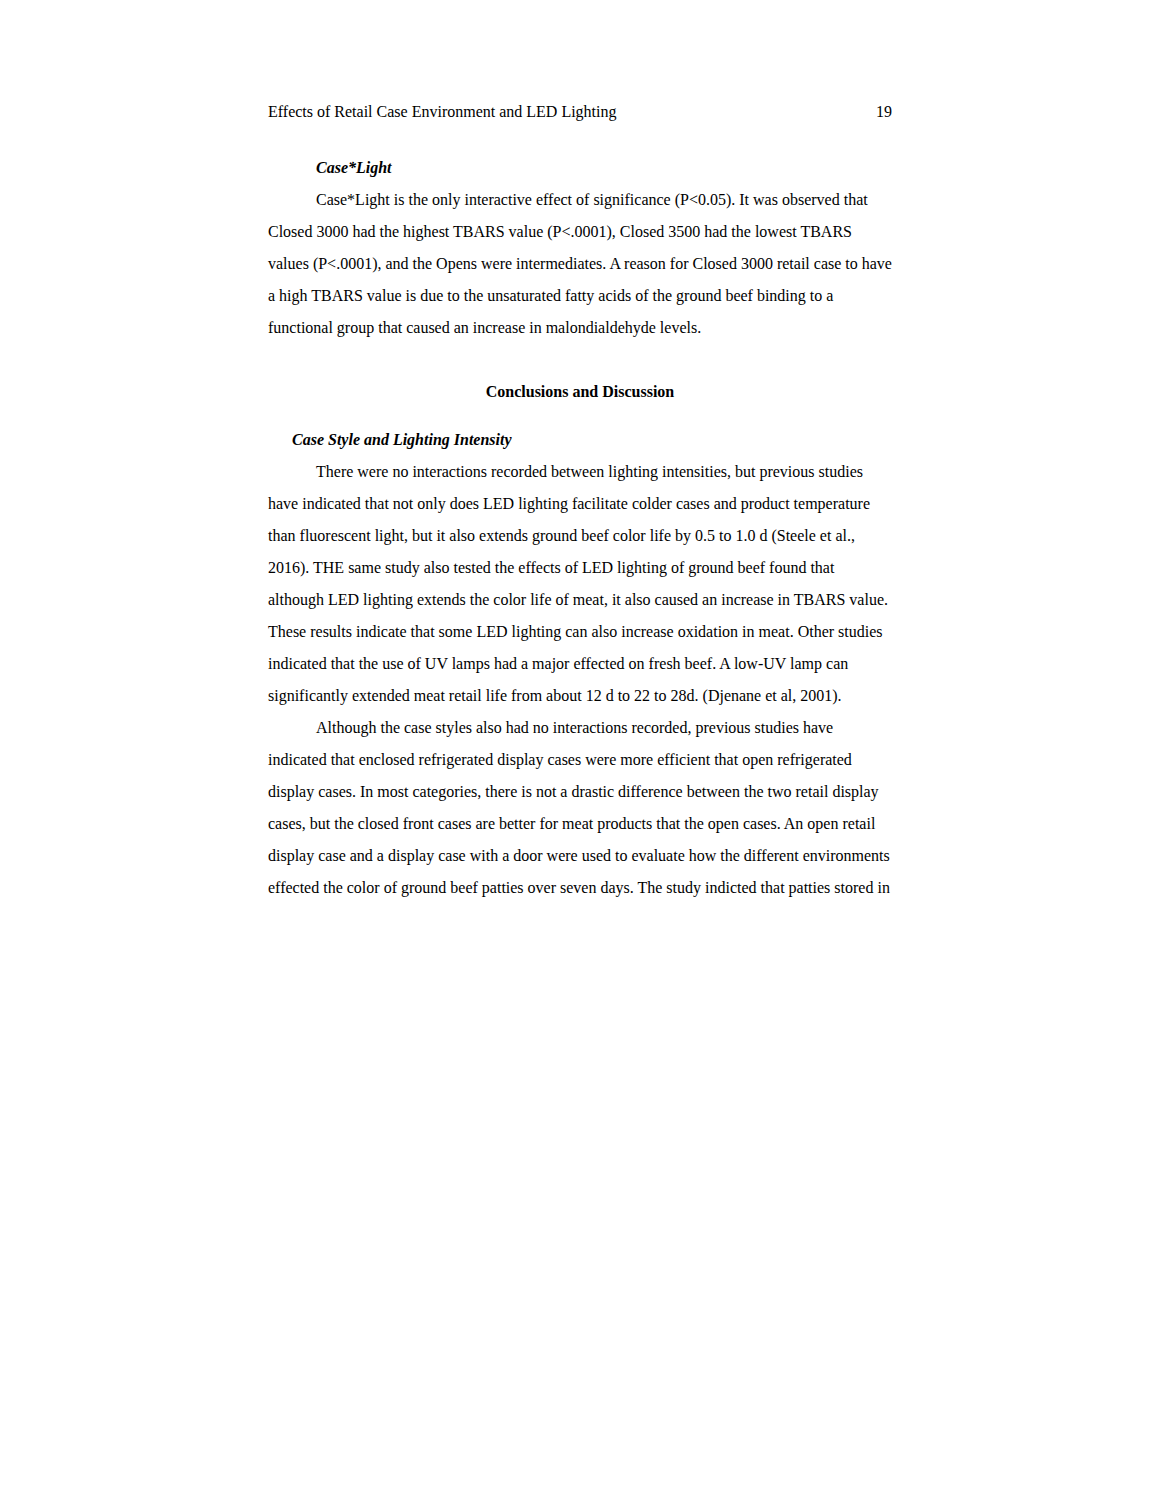Effects of Retail Case Environment and LED Lighting 19
Case*Light
Case*Light is the only interactive effect of significance (P<0.05). It was observed that Closed 3000 had the highest TBARS value (P<.0001), Closed 3500 had the lowest TBARS values (P<.0001), and the Opens were intermediates. A reason for Closed 3000 retail case to have a high TBARS value is due to the unsaturated fatty acids of the ground beef binding to a functional group that caused an increase in malondialdehyde levels.
Conclusions and Discussion
Case Style and Lighting Intensity
There were no interactions recorded between lighting intensities, but previous studies have indicated that not only does LED lighting facilitate colder cases and product temperature than fluorescent light, but it also extends ground beef color life by 0.5 to 1.0 d (Steele et al., 2016). THE same study also tested the effects of LED lighting of ground beef found that although LED lighting extends the color life of meat, it also caused an increase in TBARS value. These results indicate that some LED lighting can also increase oxidation in meat. Other studies indicated that the use of UV lamps had a major effected on fresh beef. A low-UV lamp can significantly extended meat retail life from about 12 d to 22 to 28d. (Djenane et al, 2001).
Although the case styles also had no interactions recorded, previous studies have indicated that enclosed refrigerated display cases were more efficient that open refrigerated display cases. In most categories, there is not a drastic difference between the two retail display cases, but the closed front cases are better for meat products that the open cases. An open retail display case and a display case with a door were used to evaluate how the different environments effected the color of ground beef patties over seven days. The study indicted that patties stored in